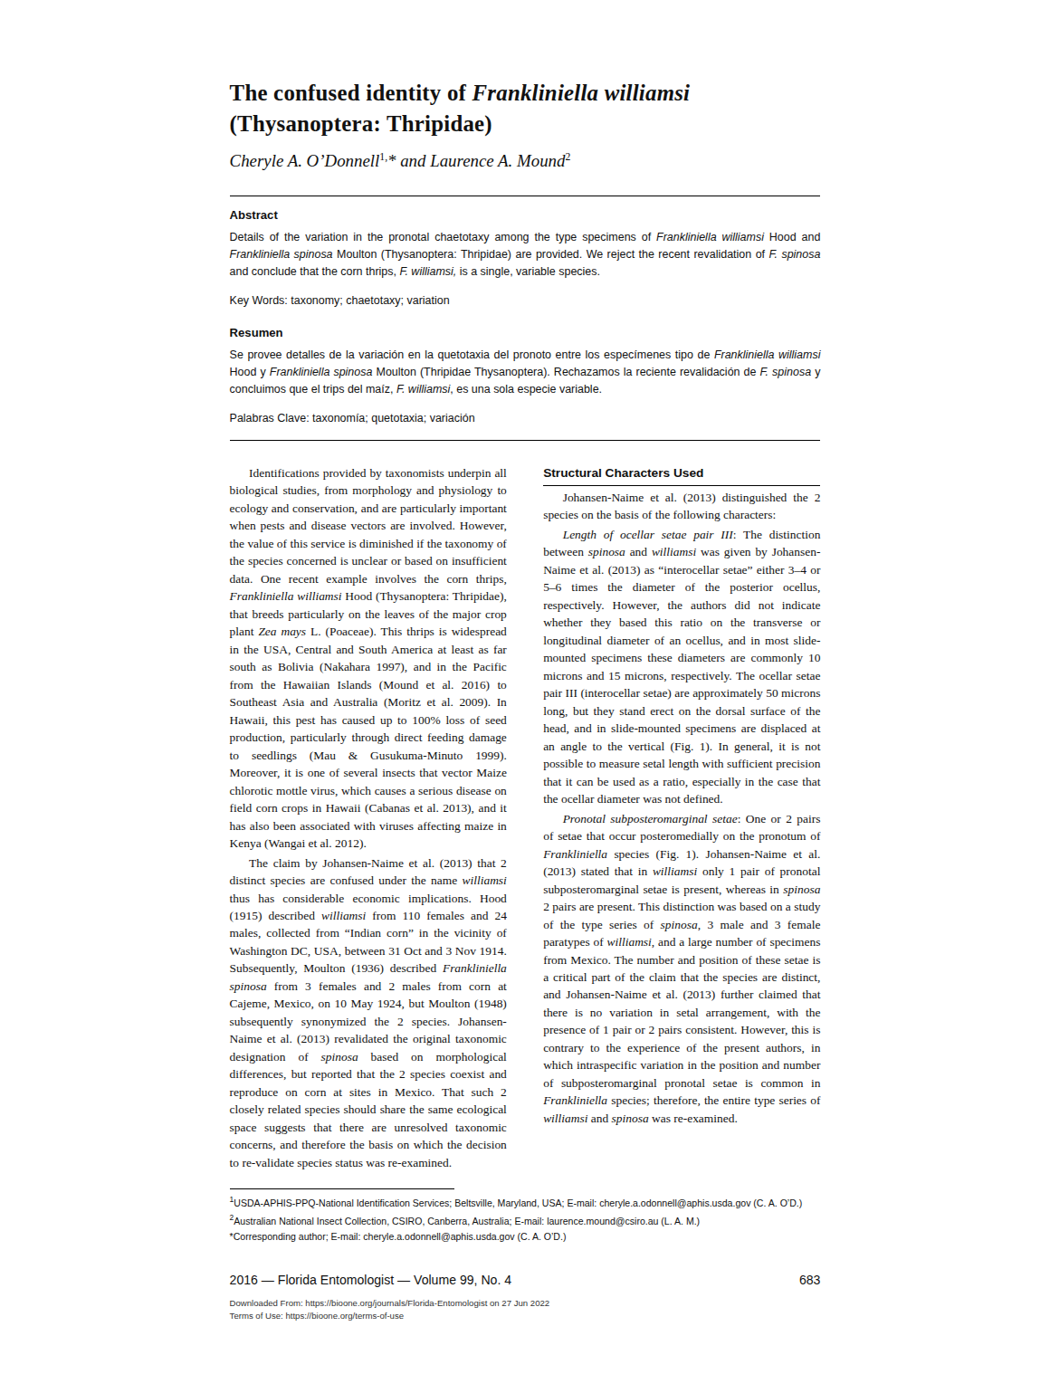The confused identity of Frankliniella williamsi
(Thysanoptera: Thripidae)
Cheryle A. O’Donnell1,* and Laurence A. Mound2
Abstract
Details of the variation in the pronotal chaetotaxy among the type specimens of Frankliniella williamsi Hood and Frankliniella spinosa Moulton (Thysanoptera: Thripidae) are provided. We reject the recent revalidation of F. spinosa and conclude that the corn thrips, F. williamsi, is a single, variable species.
Key Words: taxonomy; chaetotaxy; variation
Resumen
Se provee detalles de la variación en la quetotaxia del pronoto entre los especímenes tipo de Frankliniella williamsi Hood y Frankliniella spinosa Moulton (Thripidae Thysanoptera). Rechazamos la reciente revalidación de F. spinosa y concluimos que el trips del maíz, F. williamsi, es una sola especie variable.
Palabras Clave: taxonomía; quetotaxia; variación
Identifications provided by taxonomists underpin all biological studies, from morphology and physiology to ecology and conservation, and are particularly important when pests and disease vectors are involved. However, the value of this service is diminished if the taxonomy of the species concerned is unclear or based on insufficient data. One recent example involves the corn thrips, Frankliniella williamsi Hood (Thysanoptera: Thripidae), that breeds particularly on the leaves of the major crop plant Zea mays L. (Poaceae). This thrips is widespread in the USA, Central and South America at least as far south as Bolivia (Nakahara 1997), and in the Pacific from the Hawaiian Islands (Mound et al. 2016) to Southeast Asia and Australia (Moritz et al. 2009). In Hawaii, this pest has caused up to 100% loss of seed production, particularly through direct feeding damage to seedlings (Mau & Gusukuma-Minuto 1999). Moreover, it is one of several insects that vector Maize chlorotic mottle virus, which causes a serious disease on field corn crops in Hawaii (Cabanas et al. 2013), and it has also been associated with viruses affecting maize in Kenya (Wangai et al. 2012).
The claim by Johansen-Naime et al. (2013) that 2 distinct species are confused under the name williamsi thus has considerable economic implications. Hood (1915) described williamsi from 110 females and 24 males, collected from “Indian corn” in the vicinity of Washington DC, USA, between 31 Oct and 3 Nov 1914. Subsequently, Moulton (1936) described Frankliniella spinosa from 3 females and 2 males from corn at Cajeme, Mexico, on 10 May 1924, but Moulton (1948) subsequently synonymized the 2 species. Johansen-Naime et al. (2013) revalidated the original taxonomic designation of spinosa based on morphological differences, but reported that the 2 species coexist and reproduce on corn at sites in Mexico. That such 2 closely related species should share the same ecological space suggests that there are unresolved taxonomic concerns, and therefore the basis on which the decision to re-validate species status was re-examined.
Structural Characters Used
Johansen-Naime et al. (2013) distinguished the 2 species on the basis of the following characters:
Length of ocellar setae pair III: The distinction between spinosa and williamsi was given by Johansen-Naime et al. (2013) as “interocellar setae” either 3–4 or 5–6 times the diameter of the posterior ocellus, respectively. However, the authors did not indicate whether they based this ratio on the transverse or longitudinal diameter of an ocellus, and in most slide-mounted specimens these diameters are commonly 10 microns and 15 microns, respectively. The ocellar setae pair III (interocellar setae) are approximately 50 microns long, but they stand erect on the dorsal surface of the head, and in slide-mounted specimens are displaced at an angle to the vertical (Fig. 1). In general, it is not possible to measure setal length with sufficient precision that it can be used as a ratio, especially in the case that the ocellar diameter was not defined.
Pronotal subposteromarginal setae: One or 2 pairs of setae that occur posteromedially on the pronotum of Frankliniella species (Fig. 1). Johansen-Naime et al. (2013) stated that in williamsi only 1 pair of pronotal subposteromarginal setae is present, whereas in spinosa 2 pairs are present. This distinction was based on a study of the type series of spinosa, 3 male and 3 female paratypes of williamsi, and a large number of specimens from Mexico. The number and position of these setae is a critical part of the claim that the species are distinct, and Johansen-Naime et al. (2013) further claimed that there is no variation in setal arrangement, with the presence of 1 pair or 2 pairs consistent. However, this is contrary to the experience of the present authors, in which intraspecific variation in the position and number of subposteromarginal pronotal setae is common in Frankliniella species; therefore, the entire type series of williamsi and spinosa was re-examined.
1USDA-APHIS-PPQ-National Identification Services; Beltsville, Maryland, USA; E-mail: cheryle.a.odonnell@aphis.usda.gov (C. A. O’D.)
2Australian National Insect Collection, CSIRO, Canberra, Australia; E-mail: laurence.mound@csiro.au (L. A. M.)
*Corresponding author; E-mail: cheryle.a.odonnell@aphis.usda.gov (C. A. O’D.)
2016 — Florida Entomologist — Volume 99, No. 4 683
Downloaded From: https://bioone.org/journals/Florida-Entomologist on 27 Jun 2022
Terms of Use: https://bioone.org/terms-of-use